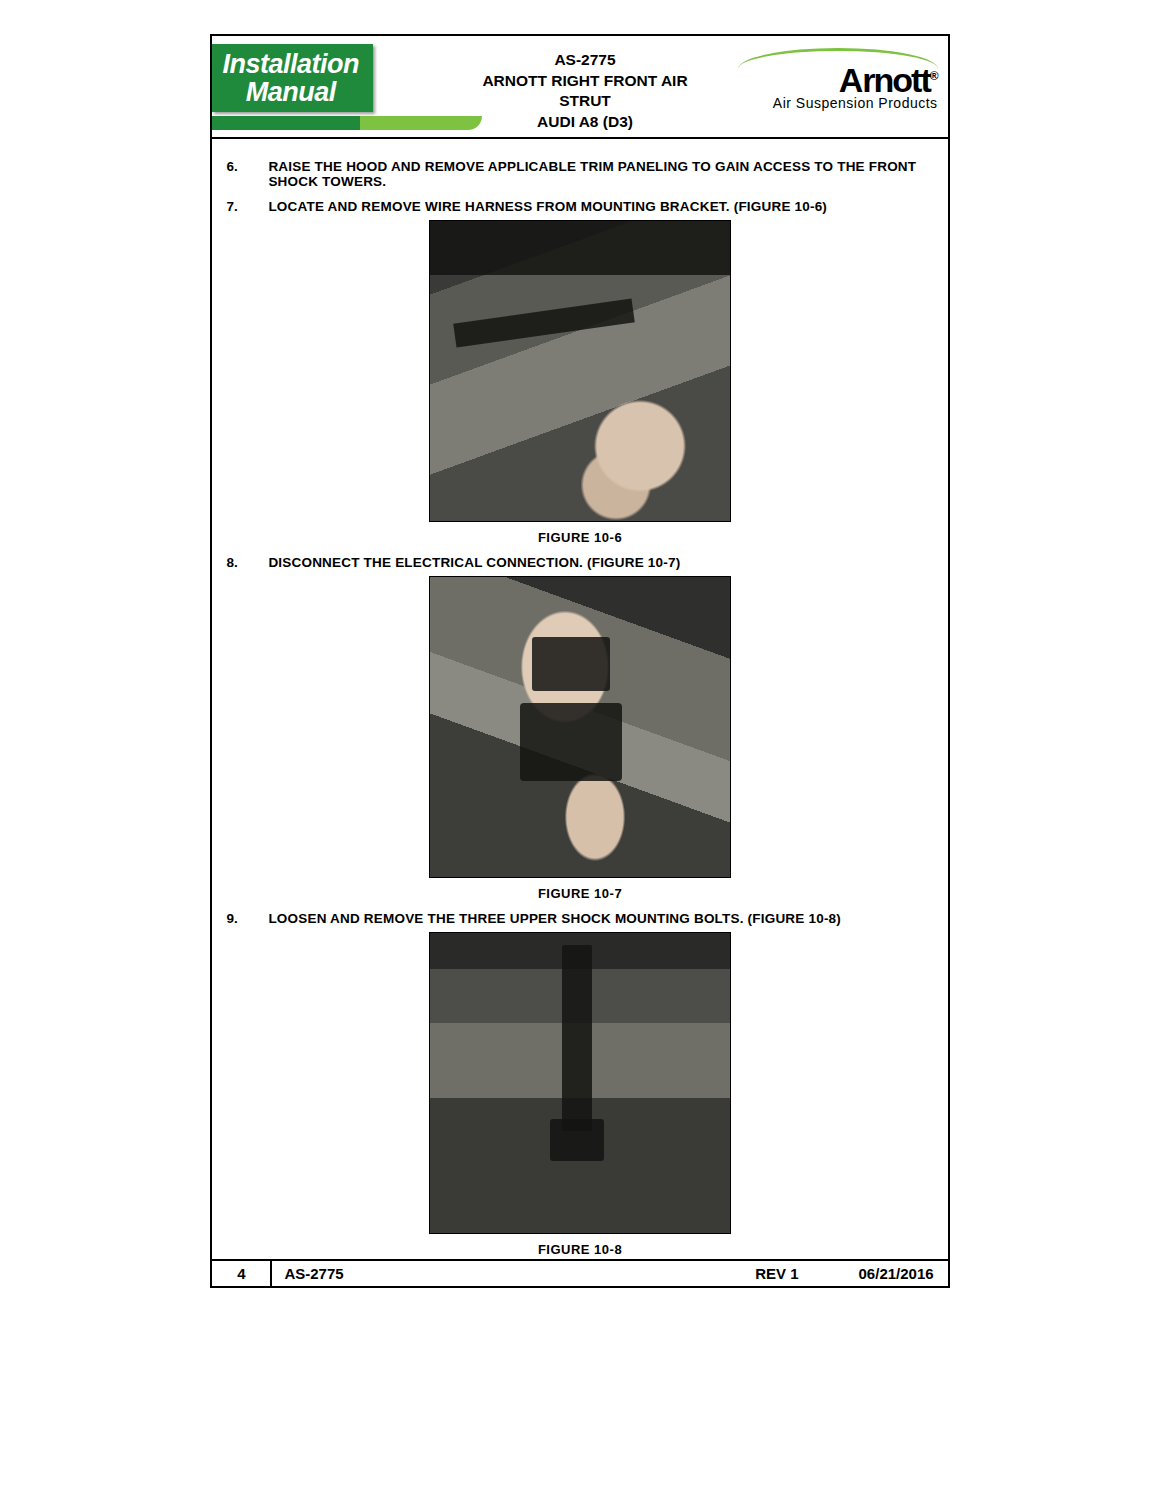Installation Manual
AS-2775
ARNOTT RIGHT FRONT AIR STRUT
AUDI A8 (D3)
Arnott®
Air Suspension Products
6. RAISE THE HOOD AND REMOVE APPLICABLE TRIM PANELING TO GAIN ACCESS TO THE FRONT SHOCK TOWERS.
7. LOCATE AND REMOVE WIRE HARNESS FROM MOUNTING BRACKET. (FIGURE 10-6)
FIGURE 10-6
8. DISCONNECT THE ELECTRICAL CONNECTION. (FIGURE 10-7)
FIGURE 10-7
9. LOOSEN AND REMOVE THE THREE UPPER SHOCK MOUNTING BOLTS. (FIGURE 10-8)
FIGURE 10-8
4
AS-2775
REV 1 06/21/2016